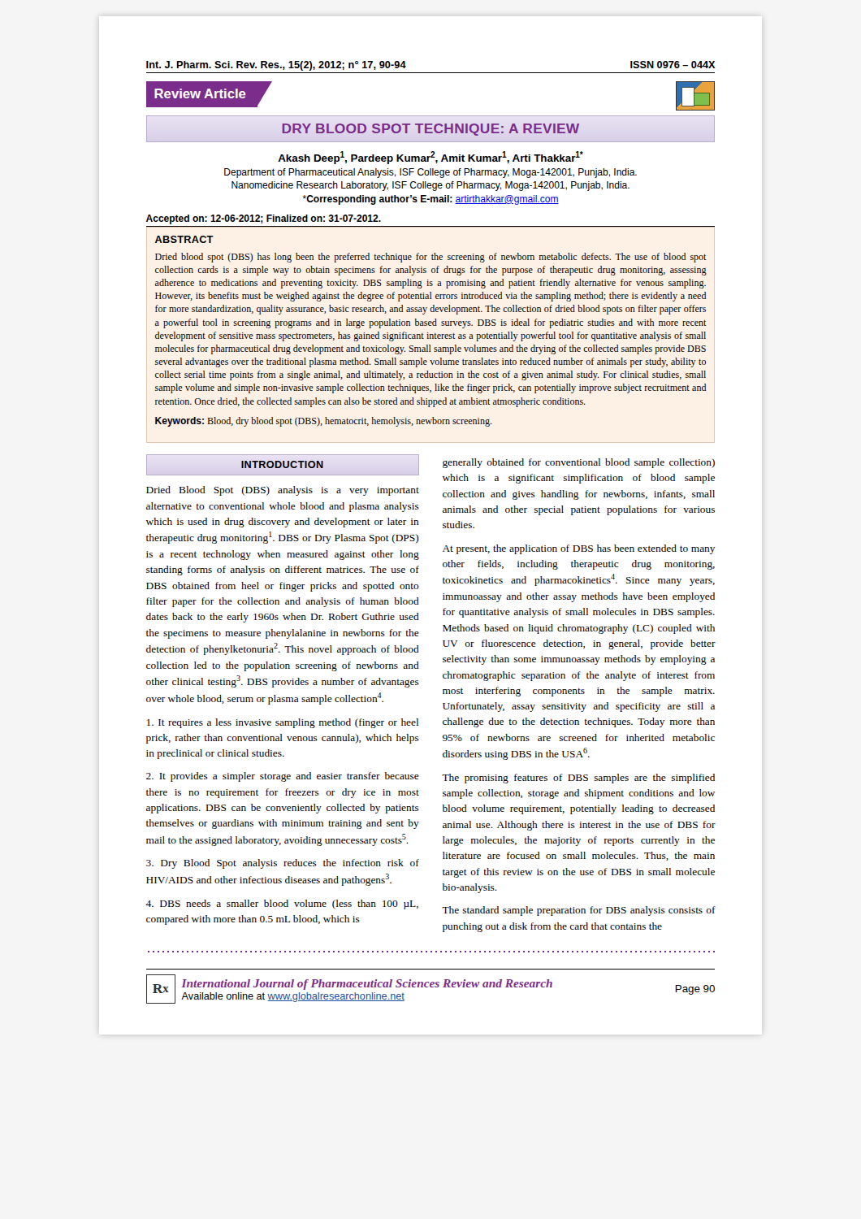Int. J. Pharm. Sci. Rev. Res., 15(2), 2012; n° 17, 90-94
ISSN 0976 – 044X
Review Article
DRY BLOOD SPOT TECHNIQUE: A REVIEW
Akash Deep1, Pardeep Kumar2, Amit Kumar1, Arti Thakkar1*
Department of Pharmaceutical Analysis, ISF College of Pharmacy, Moga-142001, Punjab, India.
Nanomedicine Research Laboratory, ISF College of Pharmacy, Moga-142001, Punjab, India.
*Corresponding author’s E-mail: artirthakkar@gmail.com
Accepted on: 12-06-2012; Finalized on: 31-07-2012.
ABSTRACT
Dried blood spot (DBS) has long been the preferred technique for the screening of newborn metabolic defects. The use of blood spot collection cards is a simple way to obtain specimens for analysis of drugs for the purpose of therapeutic drug monitoring, assessing adherence to medications and preventing toxicity. DBS sampling is a promising and patient friendly alternative for venous sampling. However, its benefits must be weighed against the degree of potential errors introduced via the sampling method; there is evidently a need for more standardization, quality assurance, basic research, and assay development. The collection of dried blood spots on filter paper offers a powerful tool in screening programs and in large population based surveys. DBS is ideal for pediatric studies and with more recent development of sensitive mass spectrometers, has gained significant interest as a potentially powerful tool for quantitative analysis of small molecules for pharmaceutical drug development and toxicology. Small sample volumes and the drying of the collected samples provide DBS several advantages over the traditional plasma method. Small sample volume translates into reduced number of animals per study, ability to collect serial time points from a single animal, and ultimately, a reduction in the cost of a given animal study. For clinical studies, small sample volume and simple non-invasive sample collection techniques, like the finger prick, can potentially improve subject recruitment and retention. Once dried, the collected samples can also be stored and shipped at ambient atmospheric conditions.
Keywords: Blood, dry blood spot (DBS), hematocrit, hemolysis, newborn screening.
INTRODUCTION
Dried Blood Spot (DBS) analysis is a very important alternative to conventional whole blood and plasma analysis which is used in drug discovery and development or later in therapeutic drug monitoring1. DBS or Dry Plasma Spot (DPS) is a recent technology when measured against other long standing forms of analysis on different matrices. The use of DBS obtained from heel or finger pricks and spotted onto filter paper for the collection and analysis of human blood dates back to the early 1960s when Dr. Robert Guthrie used the specimens to measure phenylalanine in newborns for the detection of phenylketonuria2. This novel approach of blood collection led to the population screening of newborns and other clinical testing3. DBS provides a number of advantages over whole blood, serum or plasma sample collection4.
1. It requires a less invasive sampling method (finger or heel prick, rather than conventional venous cannula), which helps in preclinical or clinical studies.
2. It provides a simpler storage and easier transfer because there is no requirement for freezers or dry ice in most applications. DBS can be conveniently collected by patients themselves or guardians with minimum training and sent by mail to the assigned laboratory, avoiding unnecessary costs5.
3. Dry Blood Spot analysis reduces the infection risk of HIV/AIDS and other infectious diseases and pathogens3.
4. DBS needs a smaller blood volume (less than 100 µL, compared with more than 0.5 mL blood, which is
generally obtained for conventional blood sample collection) which is a significant simplification of blood sample collection and gives handling for newborns, infants, small animals and other special patient populations for various studies.
At present, the application of DBS has been extended to many other fields, including therapeutic drug monitoring, toxicokinetics and pharmacokinetics4. Since many years, immunoassay and other assay methods have been employed for quantitative analysis of small molecules in DBS samples. Methods based on liquid chromatography (LC) coupled with UV or fluorescence detection, in general, provide better selectivity than some immunoassay methods by employing a chromatographic separation of the analyte of interest from most interfering components in the sample matrix. Unfortunately, assay sensitivity and specificity are still a challenge due to the detection techniques. Today more than 95% of newborns are screened for inherited metabolic disorders using DBS in the USA6.
The promising features of DBS samples are the simplified sample collection, storage and shipment conditions and low blood volume requirement, potentially leading to decreased animal use. Although there is interest in the use of DBS for large molecules, the majority of reports currently in the literature are focused on small molecules. Thus, the main target of this review is on the use of DBS in small molecule bio-analysis.
The standard sample preparation for DBS analysis consists of punching out a disk from the card that contains the
Rx
International Journal of Pharmaceutical Sciences Review and Research
Available online at www.globalresearchonline.net
Page 90